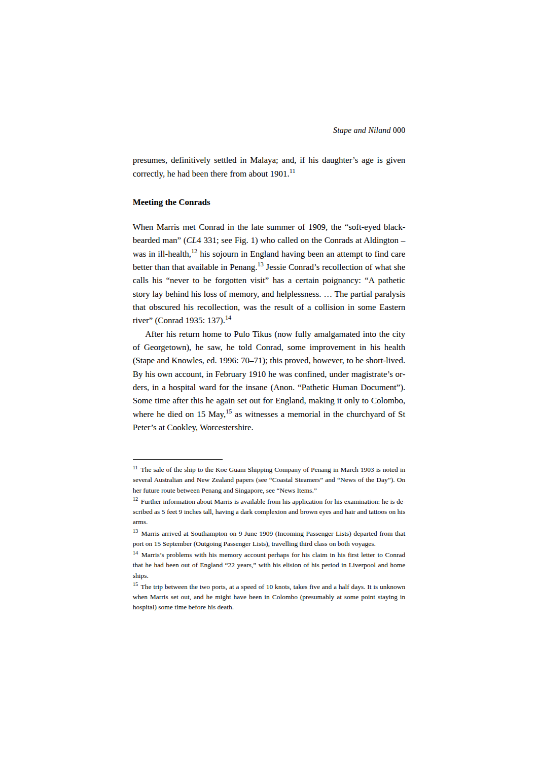Stape and Niland 000
presumes, definitively settled in Malaya; and, if his daughter’s age is given correctly, he had been there from about 1901.11
Meeting the Conrads
When Marris met Conrad in the late summer of 1909, the “soft-eyed black-bearded man” (CL4 331; see Fig. 1) who called on the Conrads at Aldington – was in ill-health,12 his sojourn in England having been an attempt to find care better than that available in Penang.13 Jessie Conrad’s recollection of what she calls his “never to be forgotten visit” has a certain poignancy: “A pathetic story lay behind his loss of memory, and helplessness. … The partial paralysis that obscured his recollection, was the result of a collision in some Eastern river” (Conrad 1935: 137).14
After his return home to Pulo Tikus (now fully amalgamated into the city of Georgetown), he saw, he told Conrad, some improvement in his health (Stape and Knowles, ed. 1996: 70–71); this proved, however, to be short-lived. By his own account, in February 1910 he was confined, under magistrate’s orders, in a hospital ward for the insane (Anon. “Pathetic Human Document”). Some time after this he again set out for England, making it only to Colombo, where he died on 15 May,15 as witnesses a memorial in the churchyard of St Peter’s at Cookley, Worcestershire.
11 The sale of the ship to the Koe Guam Shipping Company of Penang in March 1903 is noted in several Australian and New Zealand papers (see “Coastal Steamers” and “News of the Day”). On her future route between Penang and Singapore, see “News Items.”
12 Further information about Marris is available from his application for his examination: he is described as 5 feet 9 inches tall, having a dark complexion and brown eyes and hair and tattoos on his arms.
13 Marris arrived at Southampton on 9 June 1909 (Incoming Passenger Lists) departed from that port on 15 September (Outgoing Passenger Lists), travelling third class on both voyages.
14 Marris’s problems with his memory account perhaps for his claim in his first letter to Conrad that he had been out of England “22 years,” with his elision of his period in Liverpool and home ships.
15 The trip between the two ports, at a speed of 10 knots, takes five and a half days. It is unknown when Marris set out, and he might have been in Colombo (presumably at some point staying in hospital) some time before his death.